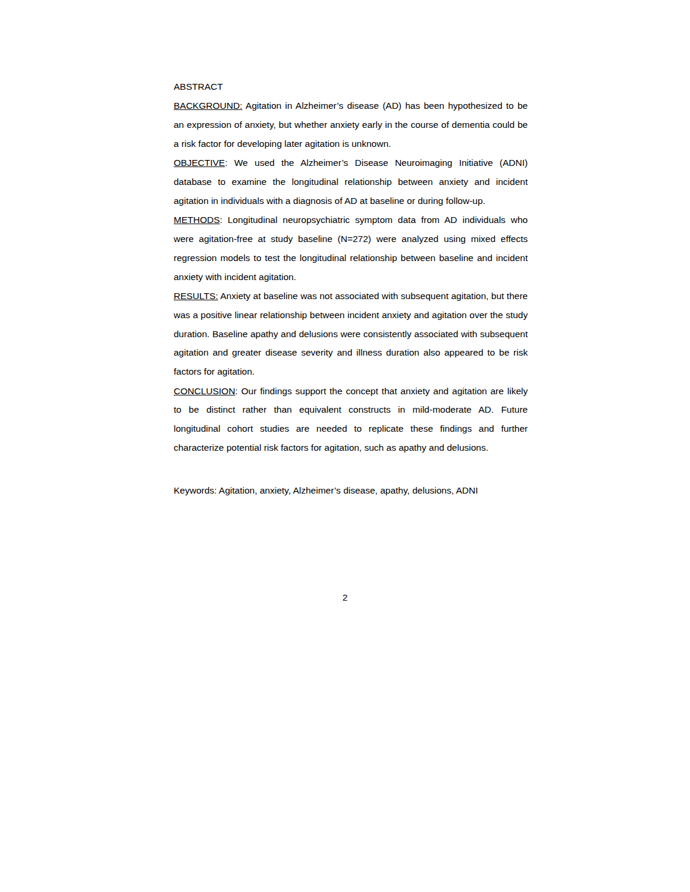ABSTRACT
BACKGROUND: Agitation in Alzheimer’s disease (AD) has been hypothesized to be an expression of anxiety, but whether anxiety early in the course of dementia could be a risk factor for developing later agitation is unknown.
OBJECTIVE: We used the Alzheimer’s Disease Neuroimaging Initiative (ADNI) database to examine the longitudinal relationship between anxiety and incident agitation in individuals with a diagnosis of AD at baseline or during follow-up.
METHODS: Longitudinal neuropsychiatric symptom data from AD individuals who were agitation-free at study baseline (N=272) were analyzed using mixed effects regression models to test the longitudinal relationship between baseline and incident anxiety with incident agitation.
RESULTS: Anxiety at baseline was not associated with subsequent agitation, but there was a positive linear relationship between incident anxiety and agitation over the study duration. Baseline apathy and delusions were consistently associated with subsequent agitation and greater disease severity and illness duration also appeared to be risk factors for agitation.
CONCLUSION: Our findings support the concept that anxiety and agitation are likely to be distinct rather than equivalent constructs in mild-moderate AD. Future longitudinal cohort studies are needed to replicate these findings and further characterize potential risk factors for agitation, such as apathy and delusions.
Keywords: Agitation, anxiety, Alzheimer’s disease, apathy, delusions, ADNI
2